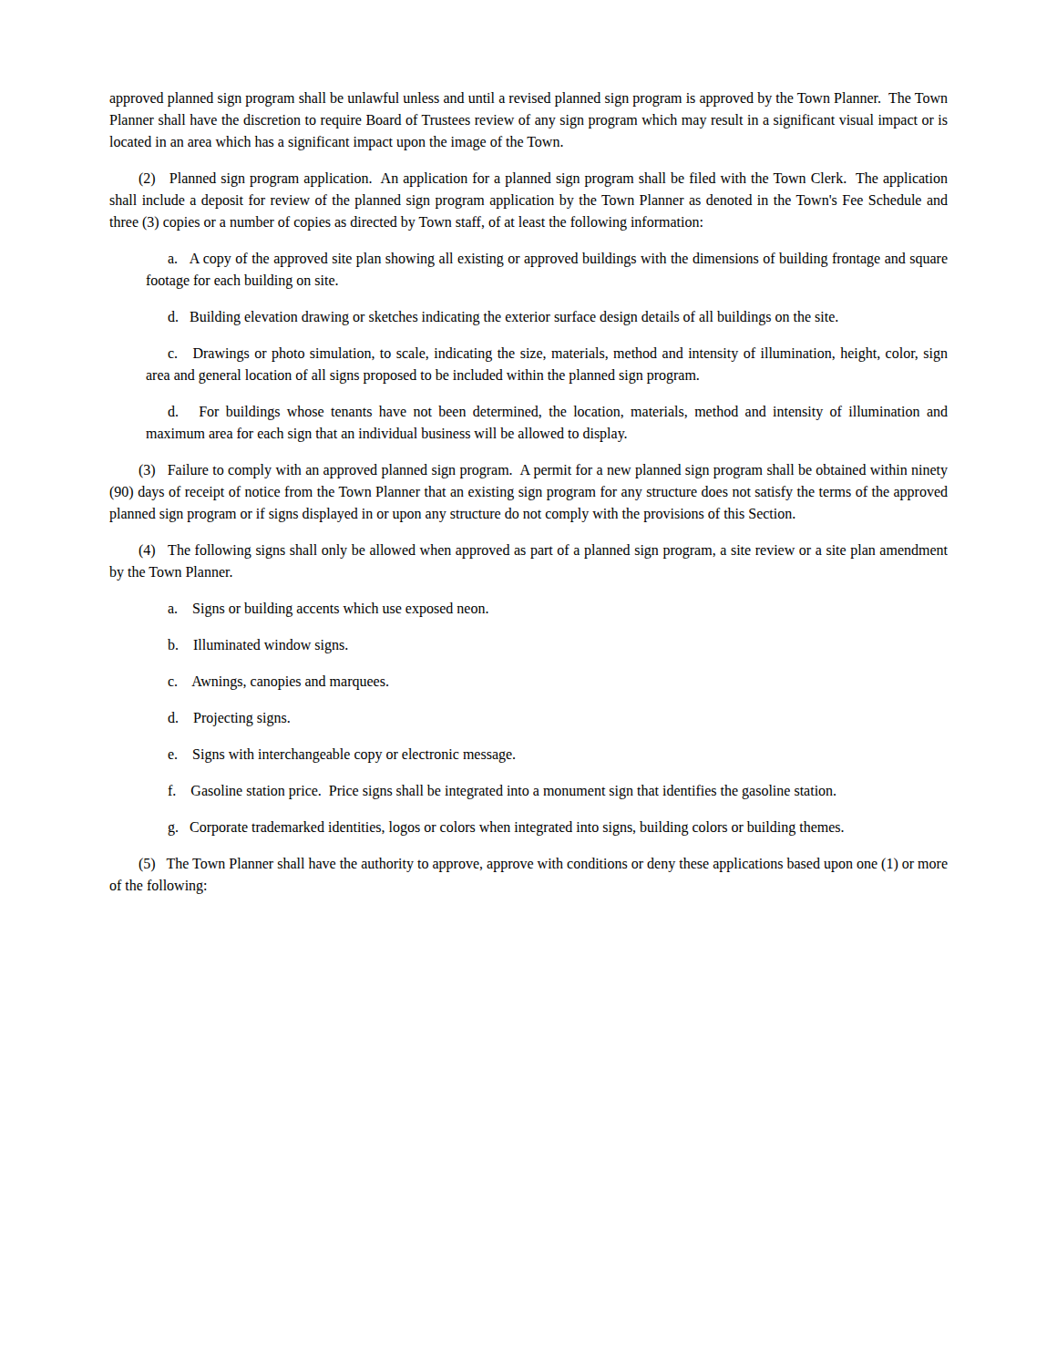approved planned sign program shall be unlawful unless and until a revised planned sign program is approved by the Town Planner. The Town Planner shall have the discretion to require Board of Trustees review of any sign program which may result in a significant visual impact or is located in an area which has a significant impact upon the image of the Town.
(2) Planned sign program application. An application for a planned sign program shall be filed with the Town Clerk. The application shall include a deposit for review of the planned sign program application by the Town Planner as denoted in the Town's Fee Schedule and three (3) copies or a number of copies as directed by Town staff, of at least the following information:
a. A copy of the approved site plan showing all existing or approved buildings with the dimensions of building frontage and square footage for each building on site.
d. Building elevation drawing or sketches indicating the exterior surface design details of all buildings on the site.
c. Drawings or photo simulation, to scale, indicating the size, materials, method and intensity of illumination, height, color, sign area and general location of all signs proposed to be included within the planned sign program.
d. For buildings whose tenants have not been determined, the location, materials, method and intensity of illumination and maximum area for each sign that an individual business will be allowed to display.
(3) Failure to comply with an approved planned sign program. A permit for a new planned sign program shall be obtained within ninety (90) days of receipt of notice from the Town Planner that an existing sign program for any structure does not satisfy the terms of the approved planned sign program or if signs displayed in or upon any structure do not comply with the provisions of this Section.
(4) The following signs shall only be allowed when approved as part of a planned sign program, a site review or a site plan amendment by the Town Planner.
a. Signs or building accents which use exposed neon.
b. Illuminated window signs.
c. Awnings, canopies and marquees.
d. Projecting signs.
e. Signs with interchangeable copy or electronic message.
f. Gasoline station price. Price signs shall be integrated into a monument sign that identifies the gasoline station.
g. Corporate trademarked identities, logos or colors when integrated into signs, building colors or building themes.
(5) The Town Planner shall have the authority to approve, approve with conditions or deny these applications based upon one (1) or more of the following: